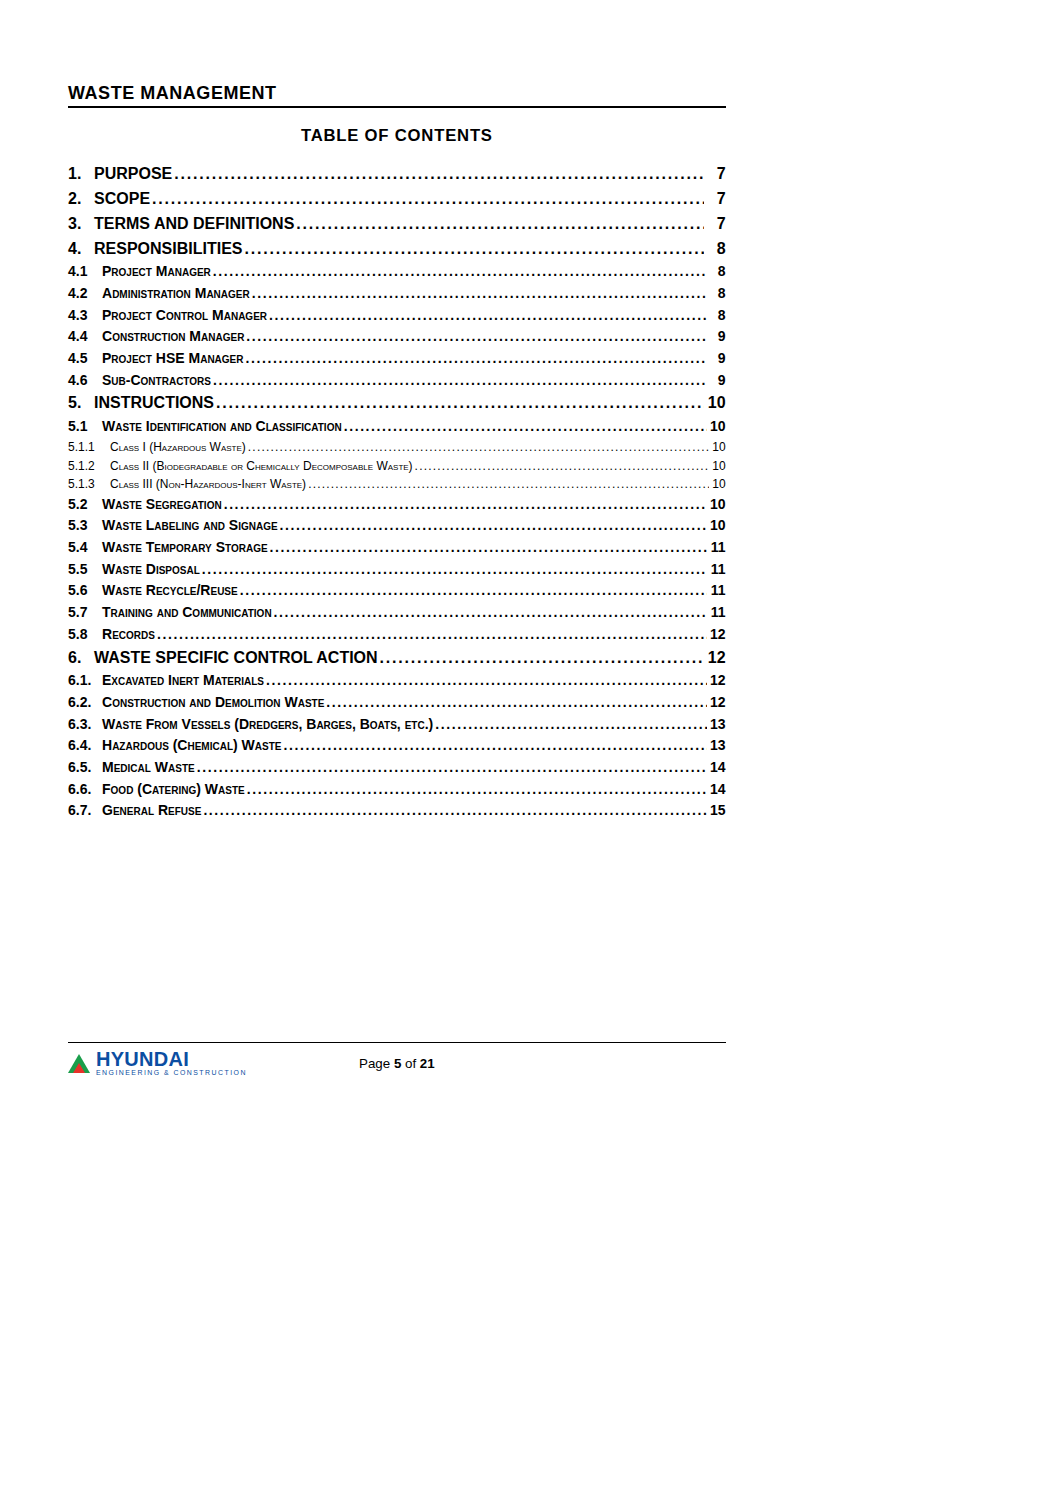WASTE MANAGEMENT
TABLE OF CONTENTS
1. PURPOSE ................................................................................................................ 7
2. SCOPE ................................................................................................................ 7
3. TERMS AND DEFINITIONS ................................................................................................................ 7
4. RESPONSIBILITIES ................................................................................................................ 8
4.1 Project Manager ................................................................................................................ 8
4.2 Administration Manager ................................................................................................................ 8
4.3 Project Control Manager ................................................................................................................ 8
4.4 Construction Manager ................................................................................................................ 9
4.5 Project HSE Manager ................................................................................................................ 9
4.6 Sub-Contractors ................................................................................................................ 9
5. INSTRUCTIONS ................................................................................................................ 10
5.1 Waste Identification and Classification ................................................................................................................ 10
5.1.1 Class I (Hazardous Waste) ................................................................................................................ 10
5.1.2 Class II (Biodegradable or Chemically Decomposable Waste) ................................................................................................................ 10
5.1.3 Class III (Non-Hazardous-Inert Waste) ................................................................................................................ 10
5.2 Waste Segregation ................................................................................................................ 10
5.3 Waste Labeling and Signage ................................................................................................................ 10
5.4 Waste Temporary Storage ................................................................................................................ 11
5.5 Waste Disposal ................................................................................................................ 11
5.6 Waste Recycle/Reuse ................................................................................................................ 11
5.7 Training and Communication ................................................................................................................ 11
5.8 Records ................................................................................................................ 12
6. WASTE SPECIFIC CONTROL ACTION ................................................................................................................ 12
6.1. Excavated Inert Materials ................................................................................................................ 12
6.2. Construction and Demolition Waste ................................................................................................................ 12
6.3. Waste From Vessels (Dredgers, Barges, Boats, etc.) ................................................................................................................ 13
6.4. Hazardous (Chemical) Waste ................................................................................................................ 13
6.5. Medical Waste ................................................................................................................ 14
6.6. Food (Catering) Waste ................................................................................................................ 14
6.7. General Refuse ................................................................................................................ 15
HYUNDAI
ENGINEERING & CONSTRUCTION
Page 5 of 21